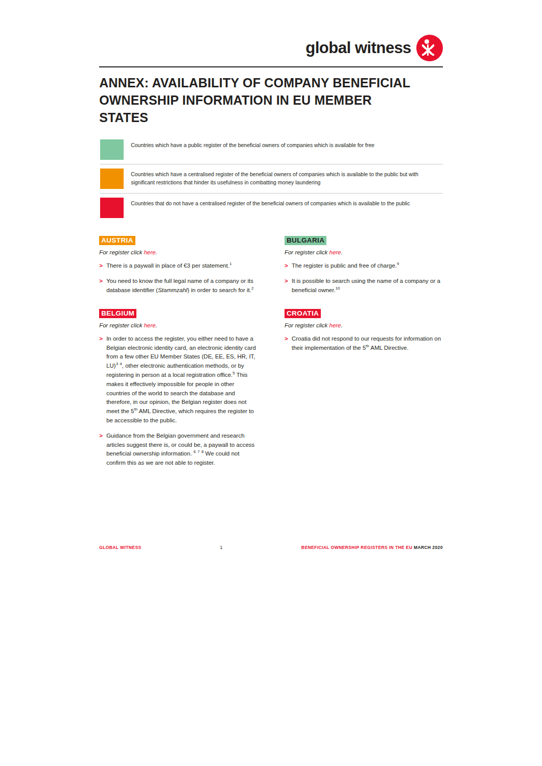global witness
Annex: Availability of Company Beneficial Ownership Information in EU Member States
Countries which have a public register of the beneficial owners of companies which is available for free
Countries which have a centralised register of the beneficial owners of companies which is available to the public but with significant restrictions that hinder its usefulness in combatting money laundering
Countries that do not have a centralised register of the beneficial owners of companies which is available to the public
Austria
For register click here.
There is a paywall in place of €3 per statement.1
You need to know the full legal name of a company or its database identifier (Stammzahl) in order to search for it.2
Belgium
For register click here.
In order to access the register, you either need to have a Belgian electronic identity card, an electronic identity card from a few other EU Member States (DE, EE, ES, HR, IT, LU)3 4, other electronic authentication methods, or by registering in person at a local registration office.5 This makes it effectively impossible for people in other countries of the world to search the database and therefore, in our opinion, the Belgian register does not meet the 5th AML Directive, which requires the register to be accessible to the public.
Guidance from the Belgian government and research articles suggest there is, or could be, a paywall to access beneficial ownership information. 6 7 8 We could not confirm this as we are not able to register.
Bulgaria
For register click here.
The register is public and free of charge.9
It is possible to search using the name of a company or a beneficial owner.10
Croatia
For register click here.
Croatia did not respond to our requests for information on their implementation of the 5th AML Directive.
Global Witness 1 Beneficial Ownership Registers in the EU March 2020